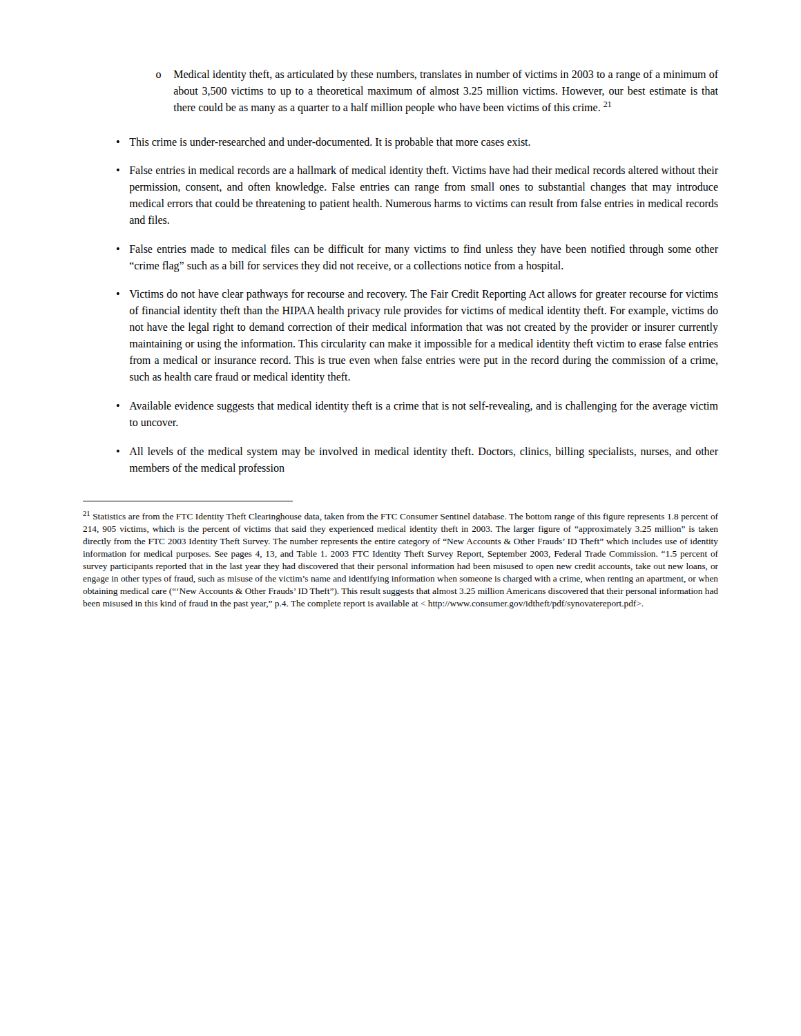Medical identity theft, as articulated by these numbers, translates in number of victims in 2003 to a range of a minimum of about 3,500 victims to up to a theoretical maximum of almost 3.25 million victims. However, our best estimate is that there could be as many as a quarter to a half million people who have been victims of this crime. 21
This crime is under-researched and under-documented. It is probable that more cases exist.
False entries in medical records are a hallmark of medical identity theft. Victims have had their medical records altered without their permission, consent, and often knowledge. False entries can range from small ones to substantial changes that may introduce medical errors that could be threatening to patient health. Numerous harms to victims can result from false entries in medical records and files.
False entries made to medical files can be difficult for many victims to find unless they have been notified through some other “crime flag” such as a bill for services they did not receive, or a collections notice from a hospital.
Victims do not have clear pathways for recourse and recovery. The Fair Credit Reporting Act allows for greater recourse for victims of financial identity theft than the HIPAA health privacy rule provides for victims of medical identity theft. For example, victims do not have the legal right to demand correction of their medical information that was not created by the provider or insurer currently maintaining or using the information. This circularity can make it impossible for a medical identity theft victim to erase false entries from a medical or insurance record. This is true even when false entries were put in the record during the commission of a crime, such as health care fraud or medical identity theft.
Available evidence suggests that medical identity theft is a crime that is not self-revealing, and is challenging for the average victim to uncover.
All levels of the medical system may be involved in medical identity theft. Doctors, clinics, billing specialists, nurses, and other members of the medical profession
21 Statistics are from the FTC Identity Theft Clearinghouse data, taken from the FTC Consumer Sentinel database. The bottom range of this figure represents 1.8 percent of 214, 905 victims, which is the percent of victims that said they experienced medical identity theft in 2003. The larger figure of “approximately 3.25 million” is taken directly from the FTC 2003 Identity Theft Survey. The number represents the entire category of “New Accounts & Other Frauds’ ID Theft” which includes use of identity information for medical purposes. See pages 4, 13, and Table 1. 2003 FTC Identity Theft Survey Report, September 2003, Federal Trade Commission. “1.5 percent of survey participants reported that in the last year they had discovered that their personal information had been misused to open new credit accounts, take out new loans, or engage in other types of fraud, such as misuse of the victim’s name and identifying information when someone is charged with a crime, when renting an apartment, or when obtaining medical care (“‘New Accounts & Other Frauds’ ID Theft”). This result suggests that almost 3.25 million Americans discovered that their personal information had been misused in this kind of fraud in the past year,” p.4. The complete report is available at < http://www.consumer.gov/idtheft/pdf/synovatereport.pdf>.